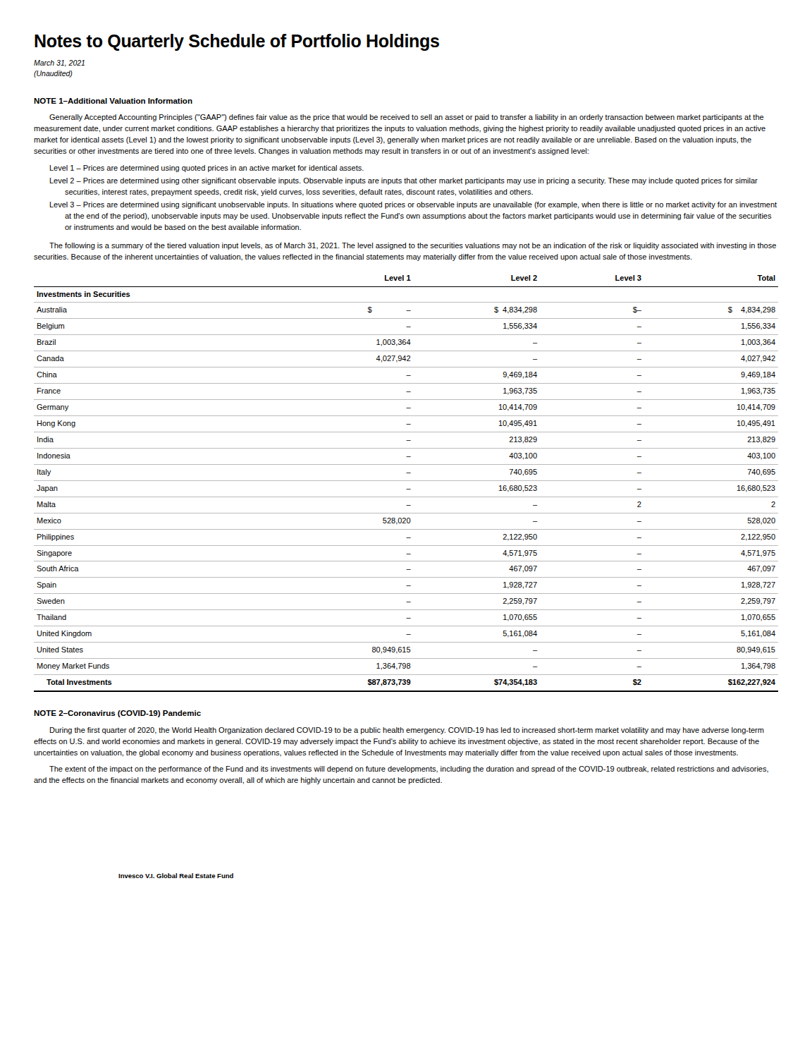Notes to Quarterly Schedule of Portfolio Holdings
March 31, 2021
(Unaudited)
NOTE 1–Additional Valuation Information
Generally Accepted Accounting Principles ("GAAP") defines fair value as the price that would be received to sell an asset or paid to transfer a liability in an orderly transaction between market participants at the measurement date, under current market conditions. GAAP establishes a hierarchy that prioritizes the inputs to valuation methods, giving the highest priority to readily available unadjusted quoted prices in an active market for identical assets (Level 1) and the lowest priority to significant unobservable inputs (Level 3), generally when market prices are not readily available or are unreliable. Based on the valuation inputs, the securities or other investments are tiered into one of three levels. Changes in valuation methods may result in transfers in or out of an investment's assigned level:
Level 1 – Prices are determined using quoted prices in an active market for identical assets.
Level 2 – Prices are determined using other significant observable inputs. Observable inputs are inputs that other market participants may use in pricing a security. These may include quoted prices for similar securities, interest rates, prepayment speeds, credit risk, yield curves, loss severities, default rates, discount rates, volatilities and others.
Level 3 – Prices are determined using significant unobservable inputs. In situations where quoted prices or observable inputs are unavailable (for example, when there is little or no market activity for an investment at the end of the period), unobservable inputs may be used. Unobservable inputs reflect the Fund's own assumptions about the factors market participants would use in determining fair value of the securities or instruments and would be based on the best available information.
The following is a summary of the tiered valuation input levels, as of March 31, 2021. The level assigned to the securities valuations may not be an indication of the risk or liquidity associated with investing in those securities. Because of the inherent uncertainties of valuation, the values reflected in the financial statements may materially differ from the value received upon actual sale of those investments.
| | Level 1 | Level 2 | Level 3 | Total |
| --- | --- | --- | --- | --- |
| Investments in Securities | | | | |
| Australia | $ – | $ 4,834,298 | $– | $ 4,834,298 |
| Belgium | – | 1,556,334 | – | 1,556,334 |
| Brazil | 1,003,364 | – | – | 1,003,364 |
| Canada | 4,027,942 | – | – | 4,027,942 |
| China | – | 9,469,184 | – | 9,469,184 |
| France | – | 1,963,735 | – | 1,963,735 |
| Germany | – | 10,414,709 | – | 10,414,709 |
| Hong Kong | – | 10,495,491 | – | 10,495,491 |
| India | – | 213,829 | – | 213,829 |
| Indonesia | – | 403,100 | – | 403,100 |
| Italy | – | 740,695 | – | 740,695 |
| Japan | – | 16,680,523 | – | 16,680,523 |
| Malta | – | – | 2 | 2 |
| Mexico | 528,020 | – | – | 528,020 |
| Philippines | – | 2,122,950 | – | 2,122,950 |
| Singapore | – | 4,571,975 | – | 4,571,975 |
| South Africa | – | 467,097 | – | 467,097 |
| Spain | – | 1,928,727 | – | 1,928,727 |
| Sweden | – | 2,259,797 | – | 2,259,797 |
| Thailand | – | 1,070,655 | – | 1,070,655 |
| United Kingdom | – | 5,161,084 | – | 5,161,084 |
| United States | 80,949,615 | – | – | 80,949,615 |
| Money Market Funds | 1,364,798 | – | – | 1,364,798 |
| Total Investments | $87,873,739 | $74,354,183 | $2 | $162,227,924 |
NOTE 2–Coronavirus (COVID-19) Pandemic
During the first quarter of 2020, the World Health Organization declared COVID-19 to be a public health emergency. COVID-19 has led to increased short-term market volatility and may have adverse long-term effects on U.S. and world economies and markets in general. COVID-19 may adversely impact the Fund's ability to achieve its investment objective, as stated in the most recent shareholder report. Because of the uncertainties on valuation, the global economy and business operations, values reflected in the Schedule of Investments may materially differ from the value received upon actual sales of those investments.
The extent of the impact on the performance of the Fund and its investments will depend on future developments, including the duration and spread of the COVID-19 outbreak, related restrictions and advisories, and the effects on the financial markets and economy overall, all of which are highly uncertain and cannot be predicted.
Invesco V.I. Global Real Estate Fund